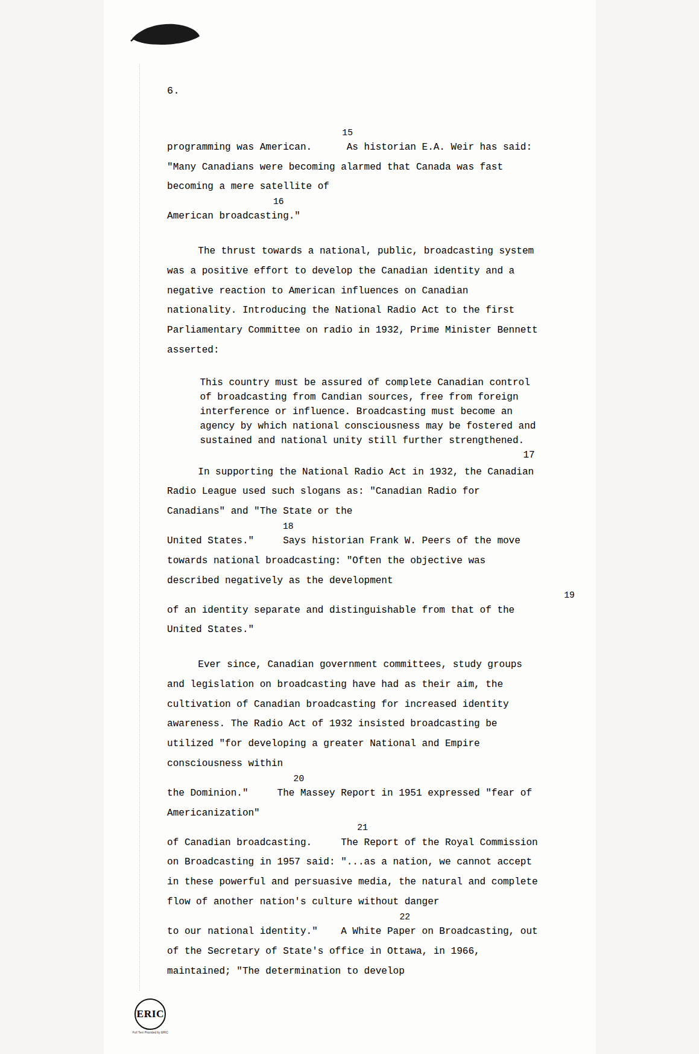6.
15 programming was American. As historian E.A. Weir has said: "Many Canadians were becoming alarmed that Canada was fast becoming a mere satellite of 16 American broadcasting."
The thrust towards a national, public, broadcasting system was a positive effort to develop the Canadian identity and a negative reaction to American influences on Canadian nationality. Introducing the National Radio Act to the first Parliamentary Committee on radio in 1932, Prime Minister Bennett asserted:
This country must be assured of complete Canadian control of broadcasting from Candian sources, free from foreign interference or influence. Broadcasting must become an agency by which national consciousness may be fostered and sustained and national unity still further strengthened.17
In supporting the National Radio Act in 1932, the Canadian Radio League used such slogans as: "Canadian Radio for Canadians" and "The State or the 18 United States." Says historian Frank W. Peers of the move towards national broadcasting: "Often the objective was described negatively as the development 19 of an identity separate and distinguishable from that of the United States."
Ever since, Canadian government committees, study groups and legislation on broadcasting have had as their aim, the cultivation of Canadian broadcasting for increased identity awareness. The Radio Act of 1932 insisted broadcasting be utilized "for developing a greater National and Empire consciousness within 20 the Dominion." The Massey Report in 1951 expressed "fear of Americanization" 21 of Canadian broadcasting. The Report of the Royal Commission on Broadcasting in 1957 said: "...as a nation, we cannot accept in these powerful and persuasive media, the natural and complete flow of another nation's culture without danger 22 to our national identity." A White Paper on Broadcasting, out of the Secretary of State's office in Ottawa, in 1966, maintained; "The determination to develop
ERIC
Full Text Provided by ERIC